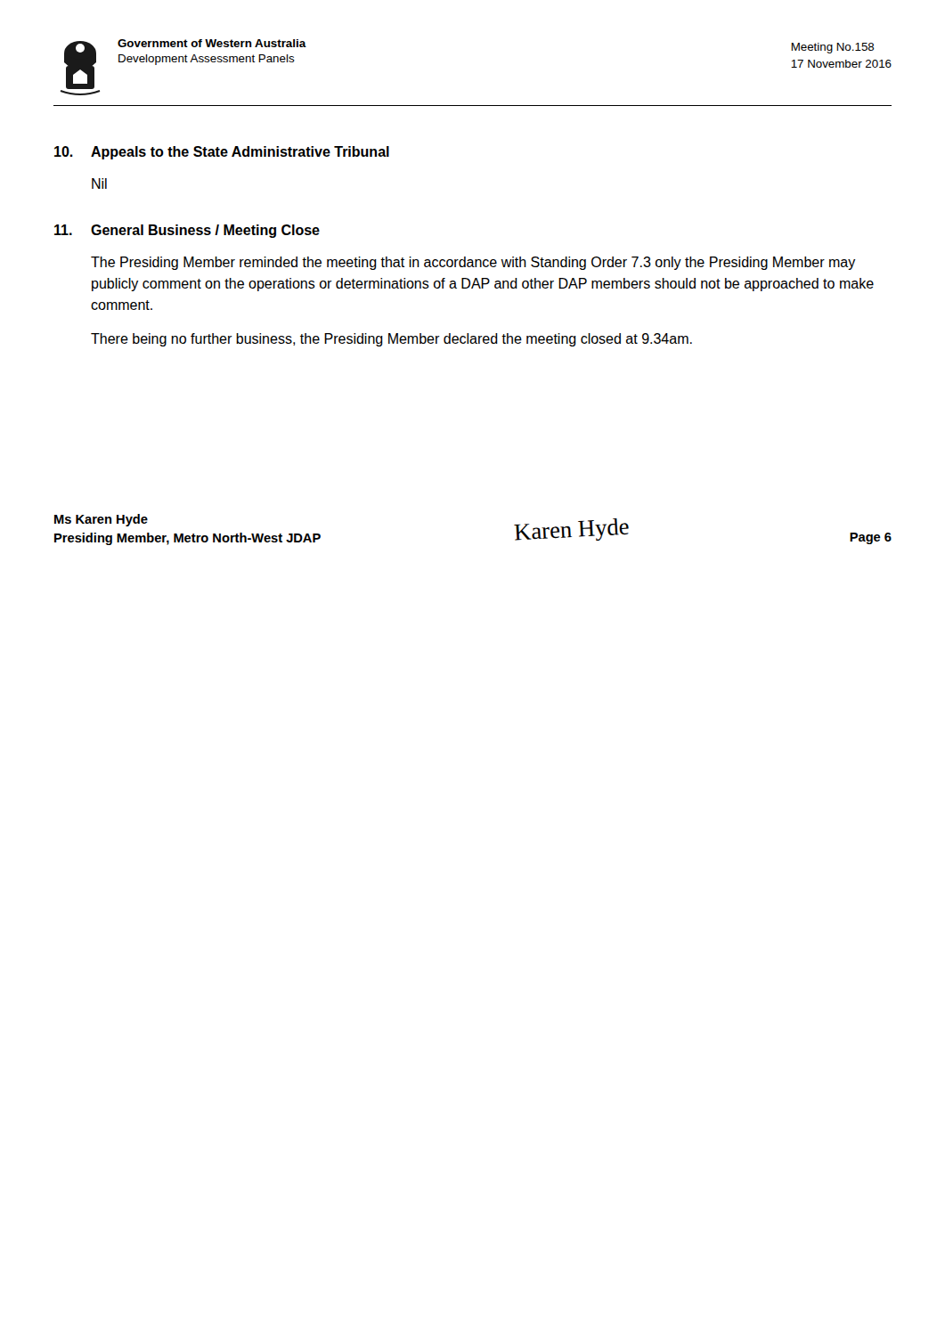Government of Western Australia
Development Assessment Panels
Meeting No.158
17 November 2016
10. Appeals to the State Administrative Tribunal
Nil
11. General Business / Meeting Close
The Presiding Member reminded the meeting that in accordance with Standing Order 7.3 only the Presiding Member may publicly comment on the operations or determinations of a DAP and other DAP members should not be approached to make comment.
There being no further business, the Presiding Member declared the meeting closed at 9.34am.
Ms Karen Hyde
Presiding Member, Metro North-West JDAP
Karen Hyde
Page 6